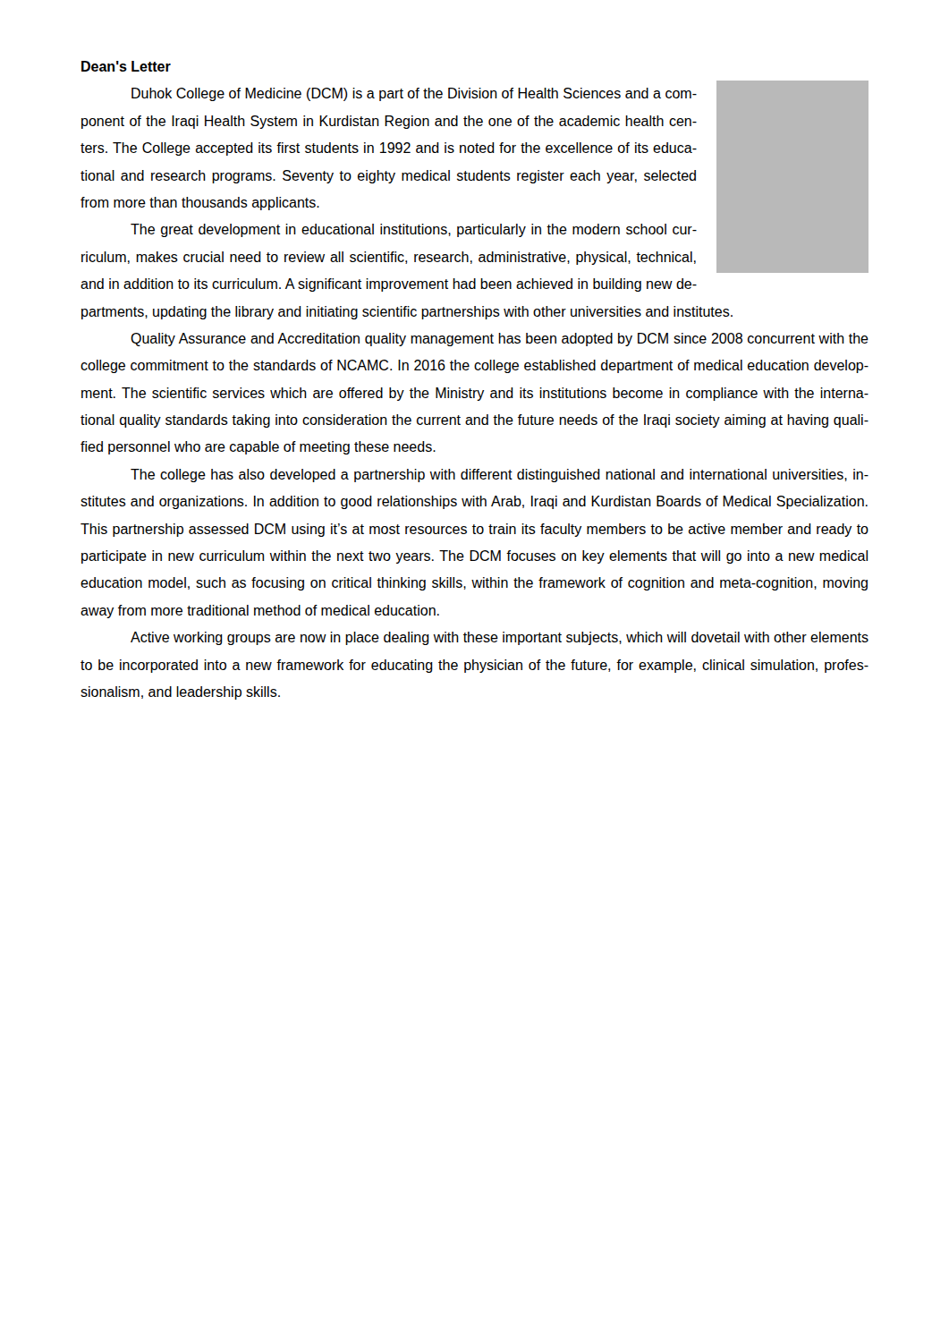Dean's Letter
Duhok College of Medicine (DCM) is a part of the Division of Health Sciences and a component of the Iraqi Health System in Kurdistan Region and the one of the academic health centers. The College accepted its first students in 1992 and is noted for the excellence of its educational and research programs. Seventy to eighty medical students register each year, selected from more than thousands applicants.
The great development in educational institutions, particularly in the modern school curriculum, makes crucial need to review all scientific, research, administrative, physical, technical, and in addition to its curriculum. A significant improvement had been achieved in building new departments, updating the library and initiating scientific partnerships with other universities and institutes.
Quality Assurance and Accreditation quality management has been adopted by DCM since 2008 concurrent with the college commitment to the standards of NCAMC. In 2016 the college established department of medical education development. The scientific services which are offered by the Ministry and its institutions become in compliance with the international quality standards taking into consideration the current and the future needs of the Iraqi society aiming at having qualified personnel who are capable of meeting these needs.
The college has also developed a partnership with different distinguished national and international universities, institutes and organizations. In addition to good relationships with Arab, Iraqi and Kurdistan Boards of Medical Specialization. This partnership assessed DCM using it’s at most resources to train its faculty members to be active member and ready to participate in new curriculum within the next two years. The DCM focuses on key elements that will go into a new medical education model, such as focusing on critical thinking skills, within the framework of cognition and meta-cognition, moving away from more traditional method of medical education.
Active working groups are now in place dealing with these important subjects, which will dovetail with other elements to be incorporated into a new framework for educating the physician of the future, for example, clinical simulation, professionalism, and leadership skills.